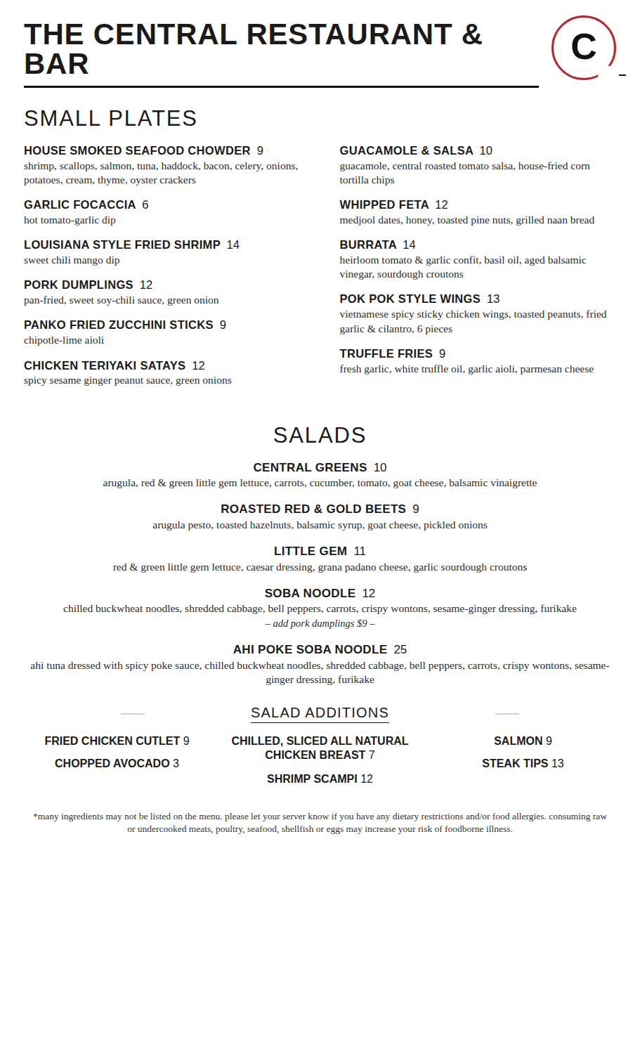The Central Restaurant & Bar
C
Small Plates
House Smoked Seafood Chowder 9
shrimp, scallops, salmon, tuna, haddock, bacon, celery, onions, potatoes, cream, thyme, oyster crackers
Garlic Focaccia 6
hot tomato-garlic dip
Louisiana Style Fried Shrimp 14
sweet chili mango dip
Pork Dumplings 12
pan-fried, sweet soy-chili sauce, green onion
Panko Fried Zucchini Sticks 9
chipotle-lime aioli
Chicken Teriyaki Satays 12
spicy sesame ginger peanut sauce, green onions
Guacamole & Salsa 10
guacamole, central roasted tomato salsa, house-fried corn tortilla chips
Whipped Feta 12
medjool dates, honey, toasted pine nuts, grilled naan bread
Burrata 14
heirloom tomato & garlic confit, basil oil, aged balsamic vinegar, sourdough croutons
Pok Pok Style Wings 13
vietnamese spicy sticky chicken wings, toasted peanuts, fried garlic & cilantro, 6 pieces
Truffle Fries 9
fresh garlic, white truffle oil, garlic aioli, parmesan cheese
Salads
Central Greens 10
arugula, red & green little gem lettuce, carrots, cucumber, tomato, goat cheese, balsamic vinaigrette
Roasted Red & Gold Beets 9
arugula pesto, toasted hazelnuts, balsamic syrup, goat cheese, pickled onions
Little Gem 11
red & green little gem lettuce, caesar dressing, grana padano cheese, garlic sourdough croutons
Soba Noodle 12
chilled buckwheat noodles, shredded cabbage, bell peppers, carrots, crispy wontons, sesame-ginger dressing, furikake – add pork dumplings $9 –
Ahi Poke Soba Noodle 25
ahi tuna dressed with spicy poke sauce, chilled buckwheat noodles, shredded cabbage, bell peppers, carrots, crispy wontons, sesame-ginger dressing, furikake
Salad Additions
Fried Chicken Cutlet 9
Chopped Avocado 3
Chilled, Sliced All Natural Chicken Breast 7
Shrimp Scampi 12
Salmon 9
Steak Tips 13
*many ingredients may not be listed on the menu. please let your server know if you have any dietary restrictions and/or food allergies. consuming raw or undercooked meats, poultry, seafood, shellfish or eggs may increase your risk of foodborne illness.